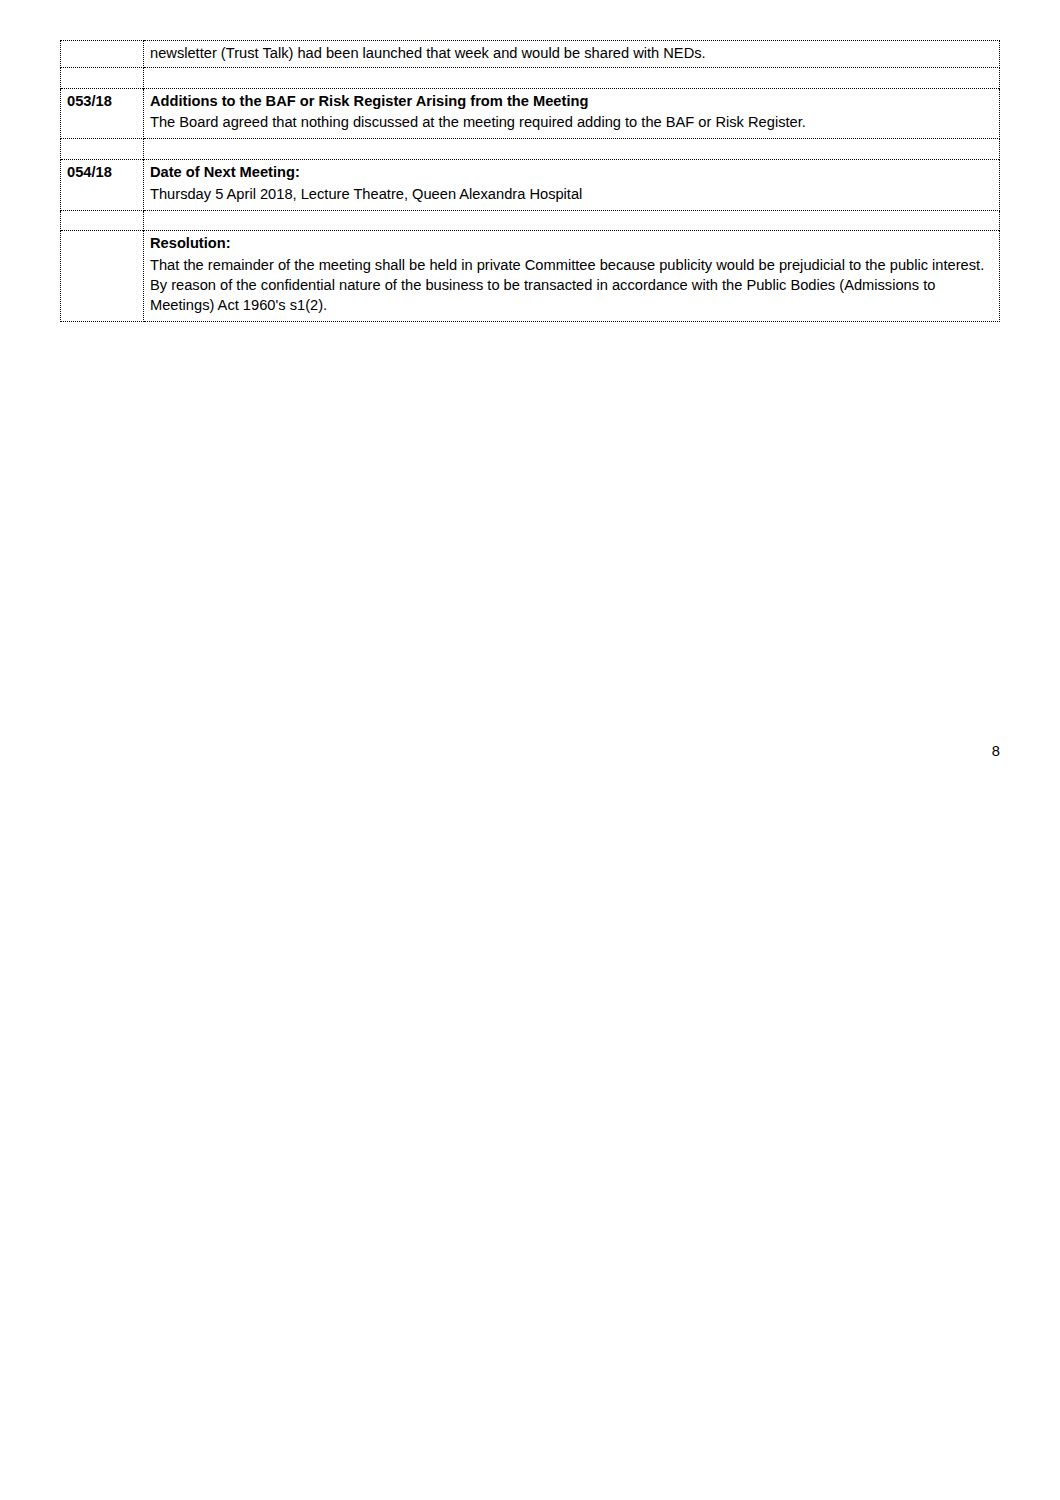| | newsletter (Trust Talk) had been launched that week and would be shared with NEDs. |
| 053/18 | Additions to the BAF or Risk Register Arising from the Meeting The Board agreed that nothing discussed at the meeting required adding to the BAF or Risk Register. |
| 054/18 | Date of Next Meeting: Thursday 5 April 2018, Lecture Theatre, Queen Alexandra Hospital |
| | Resolution: That the remainder of the meeting shall be held in private Committee because publicity would be prejudicial to the public interest. By reason of the confidential nature of the business to be transacted in accordance with the Public Bodies (Admissions to Meetings) Act 1960's s1(2). |
8